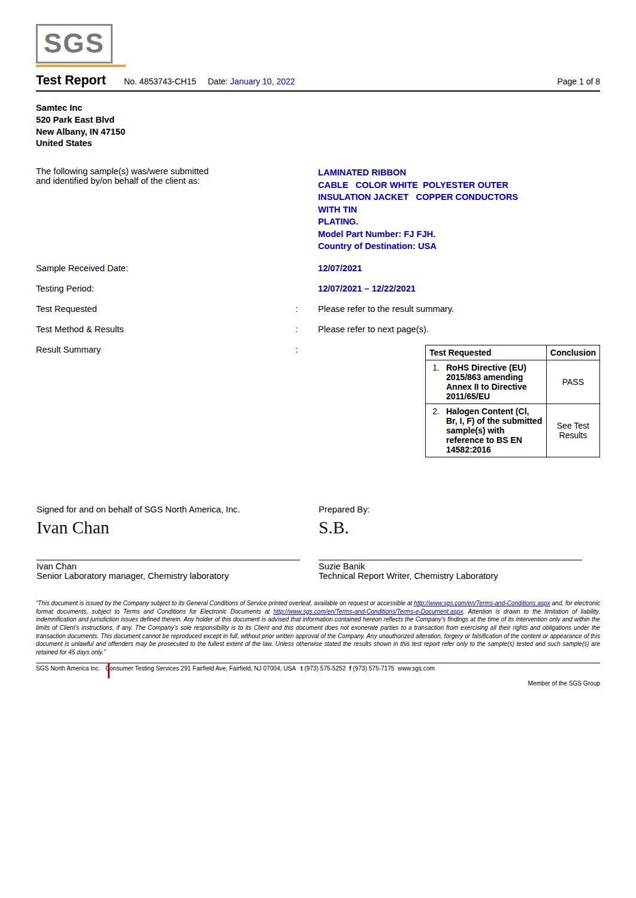SGS
Test Report
No. 4853743-CH15 Date: January 10, 2022
Page 1 of 8
Samtec Inc
520 Park East Blvd
New Albany, IN 47150
United States
| The following sample(s) was/were submitted and identified by/on behalf of the client as: | | LAMINATED RIBBON CABLE COLOR WHITE POLYESTER OUTER INSULATION JACKET COPPER CONDUCTORS WITH TIN PLATING. Model Part Number: FJ FJH. Country of Destination: USA |
| Sample Received Date: | | 12/07/2021 |
| Testing Period: | | 12/07/2021 – 12/22/2021 |
| Test Requested | : | Please refer to the result summary. |
| Test Method & Results | : | Please refer to next page(s). |
| Result Summary | : | / Test Requested / Conclusion / / --- / --- / / 1. / RoHS Directive (EU) 2015/863 amending Annex II to Directive 2011/65/EU / PASS / / 2. / Halogen Content (Cl, Br, I, F) of the submitted sample(s) with reference to BS EN 14582:2016 / See Test Results / |
| Signed for and on behalf of SGS North America, Inc. Ivan Chan Ivan Chan Senior Laboratory manager, Chemistry laboratory | Prepared By: S.B. Suzie Banik Technical Report Writer, Chemistry Laboratory |
“This document is issued by the Company subject to its General Conditions of Service printed overleaf, available on request or accessible at http://www.sgs.com/en/Terms-and-Conditions.aspx and, for electronic format documents, subject to Terms and Conditions for Electronic Documents at http://www.sgs.com/en/Terms-and-Conditions/Terms-e-Document.aspx. Attention is drawn to the limitation of liability, indemnification and jurisdiction issues defined therein. Any holder of this document is advised that information contained hereon reflects the Company’s findings at the time of its intervention only and within the limits of Client’s instructions, if any. The Company’s sole responsibility is to its Client and this document does not exonerate parties to a transaction from exercising all their rights and obligations under the transaction documents. This document cannot be reproduced except in full, without prior written approval of the Company. Any unauthorized alteration, forgery or falsification of the content or appearance of this document is unlawful and offenders may be prosecuted to the fullest extent of the law. Unless otherwise stated the results shown in this test report refer only to the sample(s) tested and such sample(s) are retained for 45 days only.”
SGS North America Inc. Consumer Testing Services 291 Fairfield Ave, Fairfield, NJ 07004, USA t (973) 575-5252 f (973) 575-7175 www.sgs.com
Member of the SGS Group